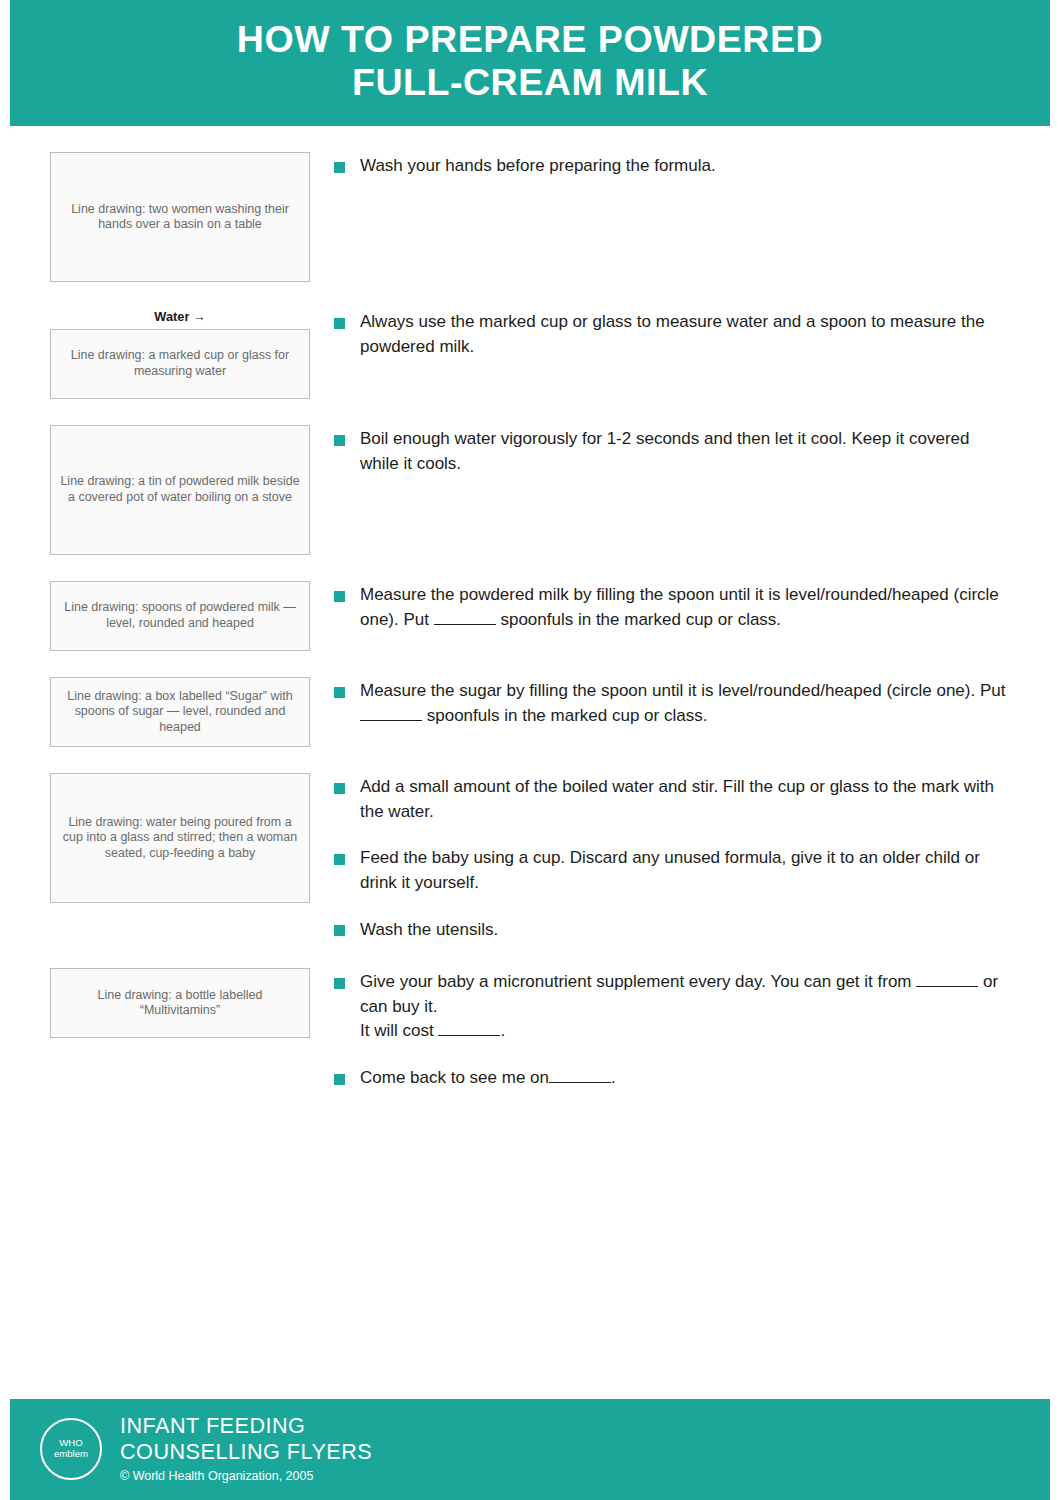How to prepare powdered
full-cream milk
Line drawing: two women washing their hands over a basin on a table
Wash your hands before preparing the formula.
Water →
Line drawing: a marked cup or glass for measuring water
Always use the marked cup or glass to measure water and a spoon to measure the powdered milk.
Line drawing: a tin of powdered milk beside a covered pot of water boiling on a stove
Boil enough water vigorously for 1-2 seconds and then let it cool. Keep it covered while it cools.
Line drawing: spoons of powdered milk — level, rounded and heaped
Measure the powdered milk by filling the spoon until it is level/rounded/heaped (circle one). Put spoonfuls in the marked cup or class.
Line drawing: a box labelled “Sugar” with spoons of sugar — level, rounded and heaped
Measure the sugar by filling the spoon until it is level/rounded/heaped (circle one). Put spoonfuls in the marked cup or class.
Line drawing: water being poured from a cup into a glass and stirred; then a woman seated, cup-feeding a baby
Add a small amount of the boiled water and stir. Fill the cup or glass to the mark with the water.
Feed the baby using a cup. Discard any unused formula, give it to an older child or drink it yourself.
Wash the utensils.
Line drawing: a bottle labelled “Multivitamins”
Give your baby a micronutrient supplement every day. You can get it from or can buy it.
It will cost .
Come back to see me on .
WHO
emblem
Infant feeding Counselling flyers © World Health Organization, 2005